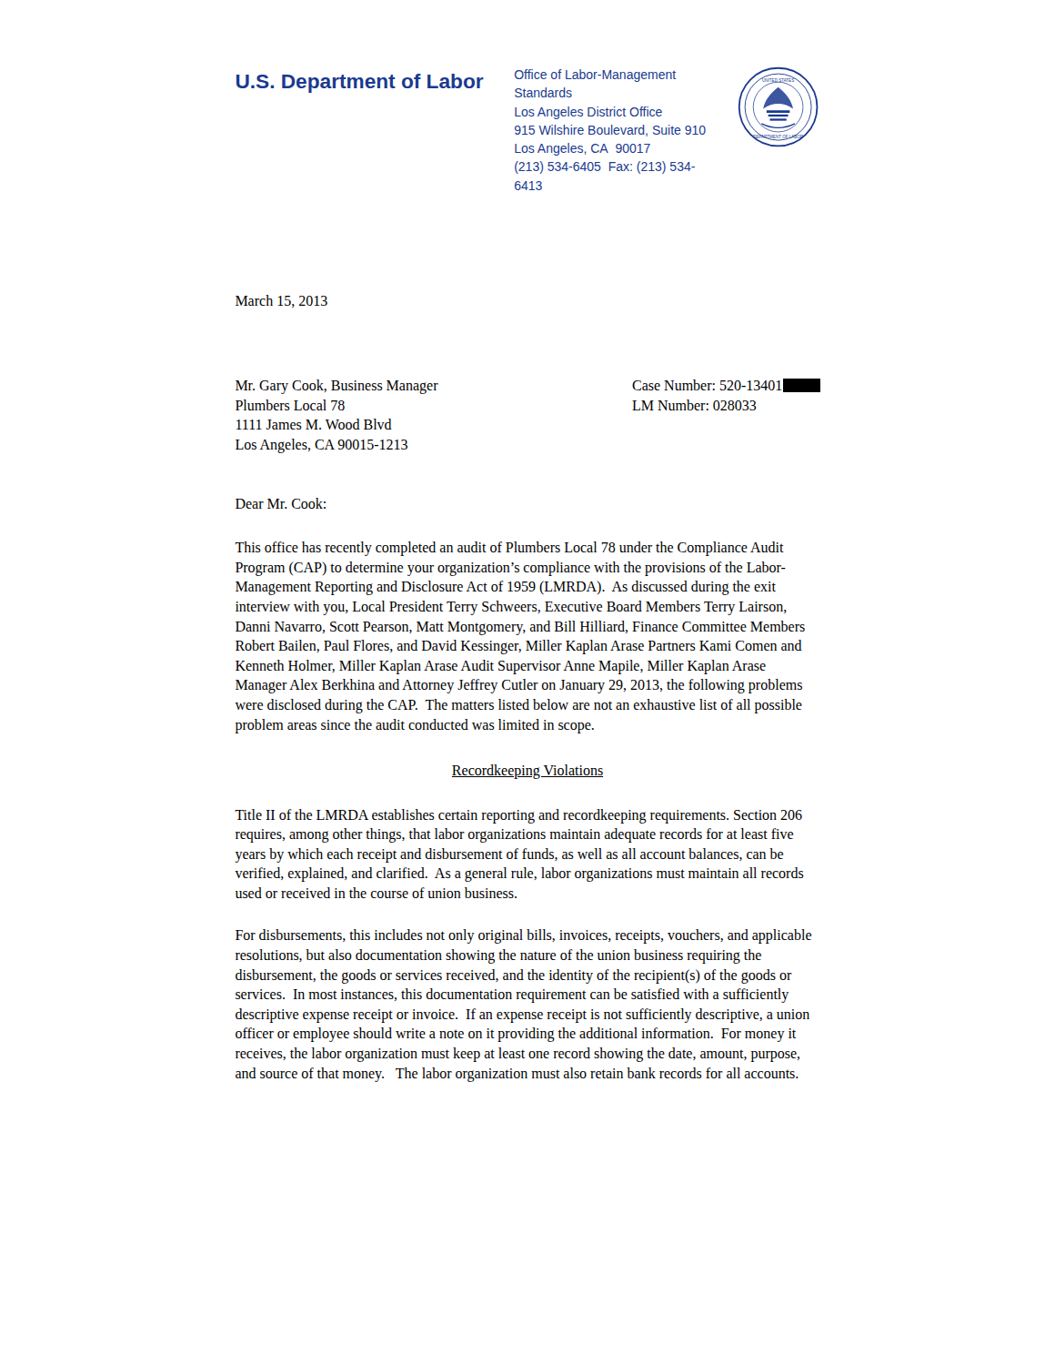U.S. Department of Labor
Office of Labor-Management Standards
Los Angeles District Office
915 Wilshire Boulevard, Suite 910
Los Angeles, CA 90017
(213) 534-6405 Fax: (213) 534-6413
UNITED STATES DEPARTMENT OF LABOR
March 15, 2013
Mr. Gary Cook, Business Manager
Plumbers Local 78
1111 James M. Wood Blvd
Los Angeles, CA 90015-1213
Case Number: 520-13401
LM Number: 028033
Dear Mr. Cook:
This office has recently completed an audit of Plumbers Local 78 under the Compliance Audit Program (CAP) to determine your organization’s compliance with the provisions of the Labor-Management Reporting and Disclosure Act of 1959 (LMRDA). As discussed during the exit interview with you, Local President Terry Schweers, Executive Board Members Terry Lairson, Danni Navarro, Scott Pearson, Matt Montgomery, and Bill Hilliard, Finance Committee Members Robert Bailen, Paul Flores, and David Kessinger, Miller Kaplan Arase Partners Kami Comen and Kenneth Holmer, Miller Kaplan Arase Audit Supervisor Anne Mapile, Miller Kaplan Arase Manager Alex Berkhina and Attorney Jeffrey Cutler on January 29, 2013, the following problems were disclosed during the CAP. The matters listed below are not an exhaustive list of all possible problem areas since the audit conducted was limited in scope.
Recordkeeping Violations
Title II of the LMRDA establishes certain reporting and recordkeeping requirements. Section 206 requires, among other things, that labor organizations maintain adequate records for at least five years by which each receipt and disbursement of funds, as well as all account balances, can be verified, explained, and clarified. As a general rule, labor organizations must maintain all records used or received in the course of union business.
For disbursements, this includes not only original bills, invoices, receipts, vouchers, and applicable resolutions, but also documentation showing the nature of the union business requiring the disbursement, the goods or services received, and the identity of the recipient(s) of the goods or services. In most instances, this documentation requirement can be satisfied with a sufficiently descriptive expense receipt or invoice. If an expense receipt is not sufficiently descriptive, a union officer or employee should write a note on it providing the additional information. For money it receives, the labor organization must keep at least one record showing the date, amount, purpose, and source of that money. The labor organization must also retain bank records for all accounts.